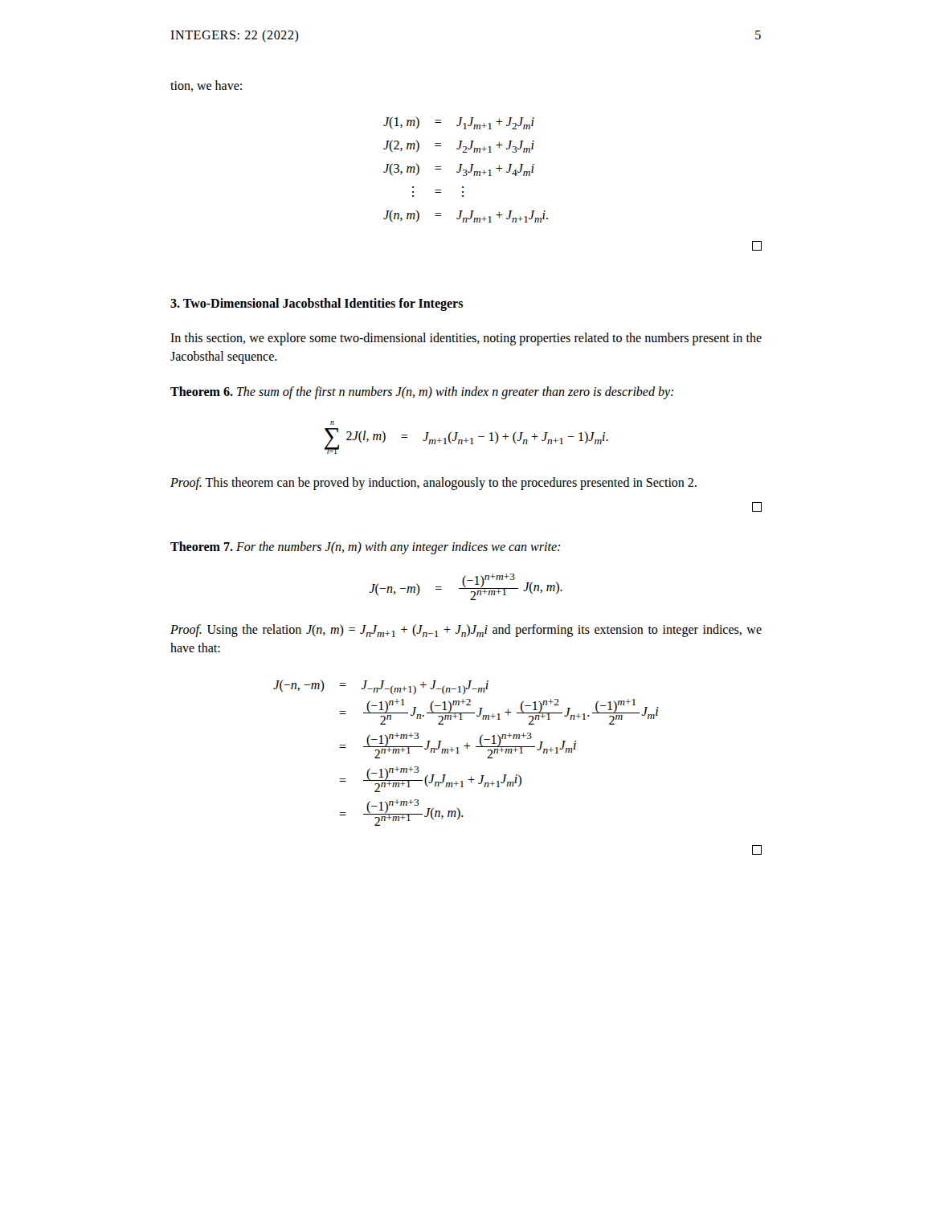INTEGERS: 22 (2022)
5
tion, we have:
| J (1, m ) | = | J 1 J m +1 + J 2 J m i |
| J (2, m ) | = | J 2 J m +1 + J 3 J m i |
| J (3, m ) | = | J 3 J m +1 + J 4 J m i |
| ⋮ | = | ⋮ |
| J ( n , m ) | = | J n J m +1 + J n +1 J m i . |
3. Two-Dimensional Jacobsthal Identities for Integers
In this section, we explore some two-dimensional identities, noting properties related to the numbers present in the Jacobsthal sequence.
Theorem 6. The sum of the first n numbers J(n, m) with index n greater than zero is described by:
| n ∑ l =1 2 J ( l , m ) | = | J m +1 ( J n +1 − 1) + ( J n + J n +1 − 1) J m i . |
Proof. This theorem can be proved by induction, analogously to the procedures presented in Section 2.
Theorem 7. For the numbers J(n, m) with any integer indices we can write:
| J (− n , − m ) | = | (−1) n + m +3 2 n + m +1 J ( n , m ). |
Proof. Using the relation J(n, m) = JnJm+1 + (Jn−1 + Jn)Jmi and performing its extension to integer indices, we have that:
| J (− n , − m ) | = | J − n J −( m +1) + J −( n −1) J − m i |
| | = | (−1) n +1 2 n J n . (−1) m +2 2 m +1 J m +1 + (−1) n +2 2 n +1 J n +1 . (−1) m +1 2 m J m i |
| | = | (−1) n + m +3 2 n + m +1 J n J m +1 + (−1) n + m +3 2 n + m +1 J n +1 J m i |
| | = | (−1) n + m +3 2 n + m +1 ( J n J m +1 + J n +1 J m i ) |
| | = | (−1) n + m +3 2 n + m +1 J ( n , m ). |